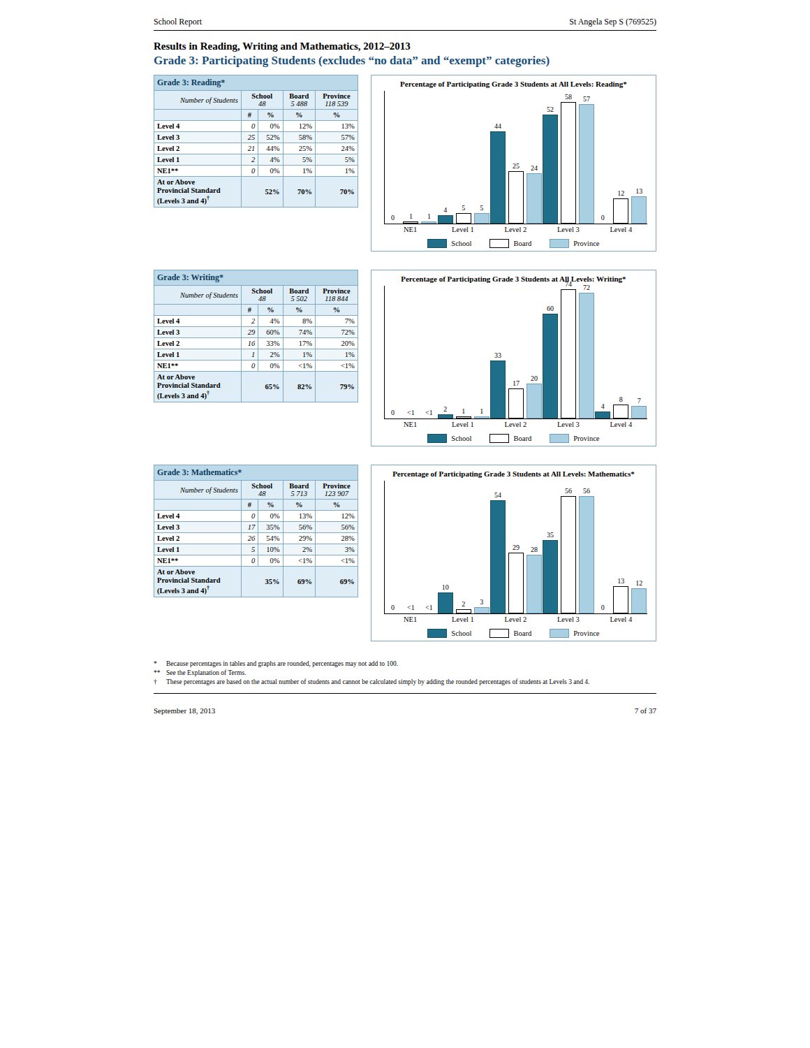School Report
St Angela Sep S (769525)
Results in Reading, Writing and Mathematics, 2012–2013
Grade 3: Participating Students (excludes “no data” and “exempt” categories)
Grade 3: Reading*
| Number of Students | School 48 | Board 5 488 | Province 118 539 |
| --- | --- | --- | --- |
| | # | % | % | % |
| Level 4 | 0 | 0% | 12% | 13% |
| Level 3 | 25 | 52% | 58% | 57% |
| Level 2 | 21 | 44% | 25% | 24% |
| Level 1 | 2 | 4% | 5% | 5% |
| NE1** | 0 | 0% | 1% | 1% |
| At or Above Provincial Standard (Levels 3 and 4) † | 52% | 70% | 70% |
Percentage of Participating Grade 3 Students at All Levels: Reading*
0
1
1
4
5
5
44
25
24
52
58
57
0
12
13
NE1
Level 1
Level 2
Level 3
Level 4
School
Board
Province
Grade 3: Writing*
| Number of Students | School 48 | Board 5 502 | Province 118 844 |
| --- | --- | --- | --- |
| | # | % | % | % |
| Level 4 | 2 | 4% | 8% | 7% |
| Level 3 | 29 | 60% | 74% | 72% |
| Level 2 | 16 | 33% | 17% | 20% |
| Level 1 | 1 | 2% | 1% | 1% |
| NE1** | 0 | 0% | <1% | <1% |
| At or Above Provincial Standard (Levels 3 and 4) † | 65% | 82% | 79% |
Percentage of Participating Grade 3 Students at All Levels: Writing*
0
<1
<1
2
1
1
33
17
20
60
74
72
4
8
7
NE1
Level 1
Level 2
Level 3
Level 4
School
Board
Province
Grade 3: Mathematics*
| Number of Students | School 48 | Board 5 713 | Province 123 907 |
| --- | --- | --- | --- |
| | # | % | % | % |
| Level 4 | 0 | 0% | 13% | 12% |
| Level 3 | 17 | 35% | 56% | 56% |
| Level 2 | 26 | 54% | 29% | 28% |
| Level 1 | 5 | 10% | 2% | 3% |
| NE1** | 0 | 0% | <1% | <1% |
| At or Above Provincial Standard (Levels 3 and 4) † | 35% | 69% | 69% |
Percentage of Participating Grade 3 Students at All Levels: Mathematics*
0
<1
<1
10
2
3
54
29
28
35
56
56
0
13
12
NE1
Level 1
Level 2
Level 3
Level 4
School
Board
Province
*Because percentages in tables and graphs are rounded, percentages may not add to 100.
**See the Explanation of Terms.
†These percentages are based on the actual number of students and cannot be calculated simply by adding the rounded percentages of students at Levels 3 and 4.
September 18, 2013
7 of 37